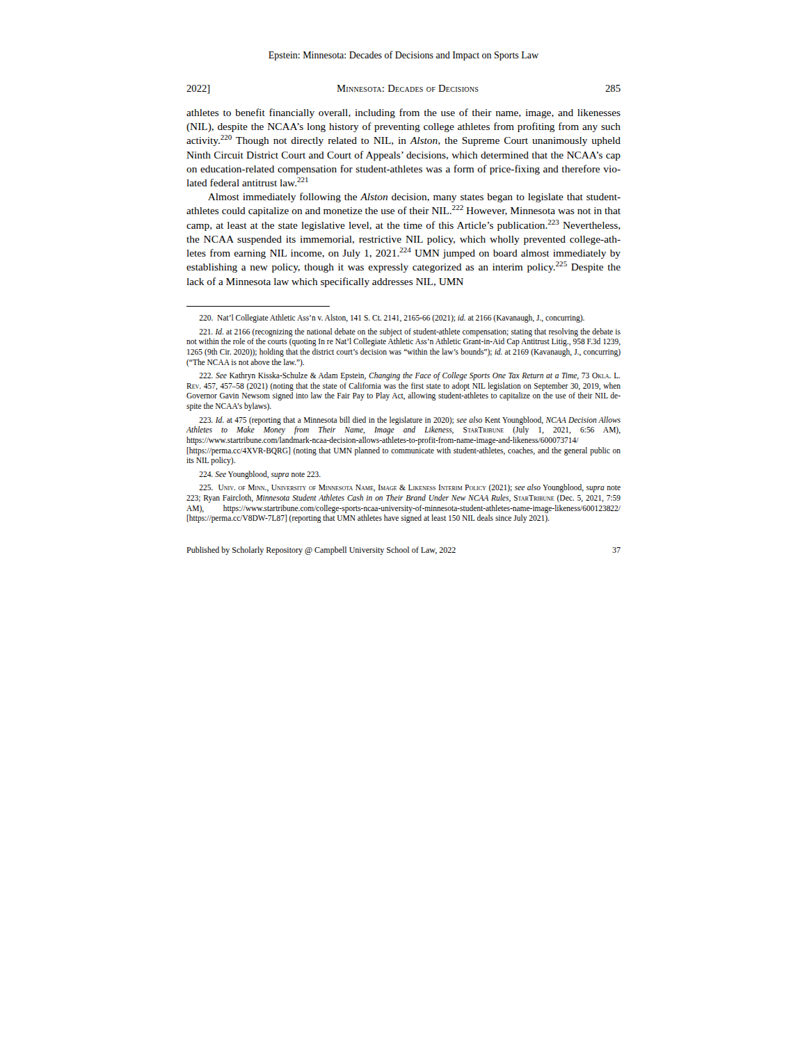Epstein: Minnesota: Decades of Decisions and Impact on Sports Law
2022] Minnesota: Decades of Decisions 285
athletes to benefit financially overall, including from the use of their name, image, and likenesses (NIL), despite the NCAA’s long history of preventing college athletes from profiting from any such activity.220 Though not directly related to NIL, in Alston, the Supreme Court unanimously upheld Ninth Circuit District Court and Court of Appeals’ decisions, which determined that the NCAA’s cap on education-related compensation for student-athletes was a form of price-fixing and therefore violated federal antitrust law.221
Almost immediately following the Alston decision, many states began to legislate that student-athletes could capitalize on and monetize the use of their NIL.222 However, Minnesota was not in that camp, at least at the state legislative level, at the time of this Article’s publication.223 Nevertheless, the NCAA suspended its immemorial, restrictive NIL policy, which wholly prevented college-athletes from earning NIL income, on July 1, 2021.224 UMN jumped on board almost immediately by establishing a new policy, though it was expressly categorized as an interim policy.225 Despite the lack of a Minnesota law which specifically addresses NIL, UMN
220. Nat’l Collegiate Athletic Ass’n v. Alston, 141 S. Ct. 2141, 2165-66 (2021); id. at 2166 (Kavanaugh, J., concurring).
221. Id. at 2166 (recognizing the national debate on the subject of student-athlete compensation; stating that resolving the debate is not within the role of the courts (quoting In re Nat’l Collegiate Athletic Ass’n Athletic Grant-in-Aid Cap Antitrust Litig., 958 F.3d 1239, 1265 (9th Cir. 2020)); holding that the district court’s decision was “within the law’s bounds”); id. at 2169 (Kavanaugh, J., concurring) (“The NCAA is not above the law.”).
222. See Kathryn Kisska-Schulze & Adam Epstein, Changing the Face of College Sports One Tax Return at a Time, 73 Okla. L. Rev. 457, 457–58 (2021) (noting that the state of California was the first state to adopt NIL legislation on September 30, 2019, when Governor Gavin Newsom signed into law the Fair Pay to Play Act, allowing student-athletes to capitalize on the use of their NIL despite the NCAA’s bylaws).
223. Id. at 475 (reporting that a Minnesota bill died in the legislature in 2020); see also Kent Youngblood, NCAA Decision Allows Athletes to Make Money from Their Name, Image and Likeness, StarTribune (July 1, 2021, 6:56 AM), https://www.startribune.com/landmark-ncaa-decision-allows-athletes-to-profit-from-name-image-and-likeness/600073714/ [https://perma.cc/4XVR-BQRG] (noting that UMN planned to communicate with student-athletes, coaches, and the general public on its NIL policy).
224. See Youngblood, supra note 223.
225. Univ. of Minn., University of Minnesota Name, Image & Likeness Interim Policy (2021); see also Youngblood, supra note 223; Ryan Faircloth, Minnesota Student Athletes Cash in on Their Brand Under New NCAA Rules, StarTribune (Dec. 5, 2021, 7:59 AM), https://www.startribune.com/college-sports-ncaa-university-of-minnesota-student-athletes-name-image-likeness/600123822/ [https://perma.cc/V8DW-7L87] (reporting that UMN athletes have signed at least 150 NIL deals since July 2021).
Published by Scholarly Repository @ Campbell University School of Law, 2022 37